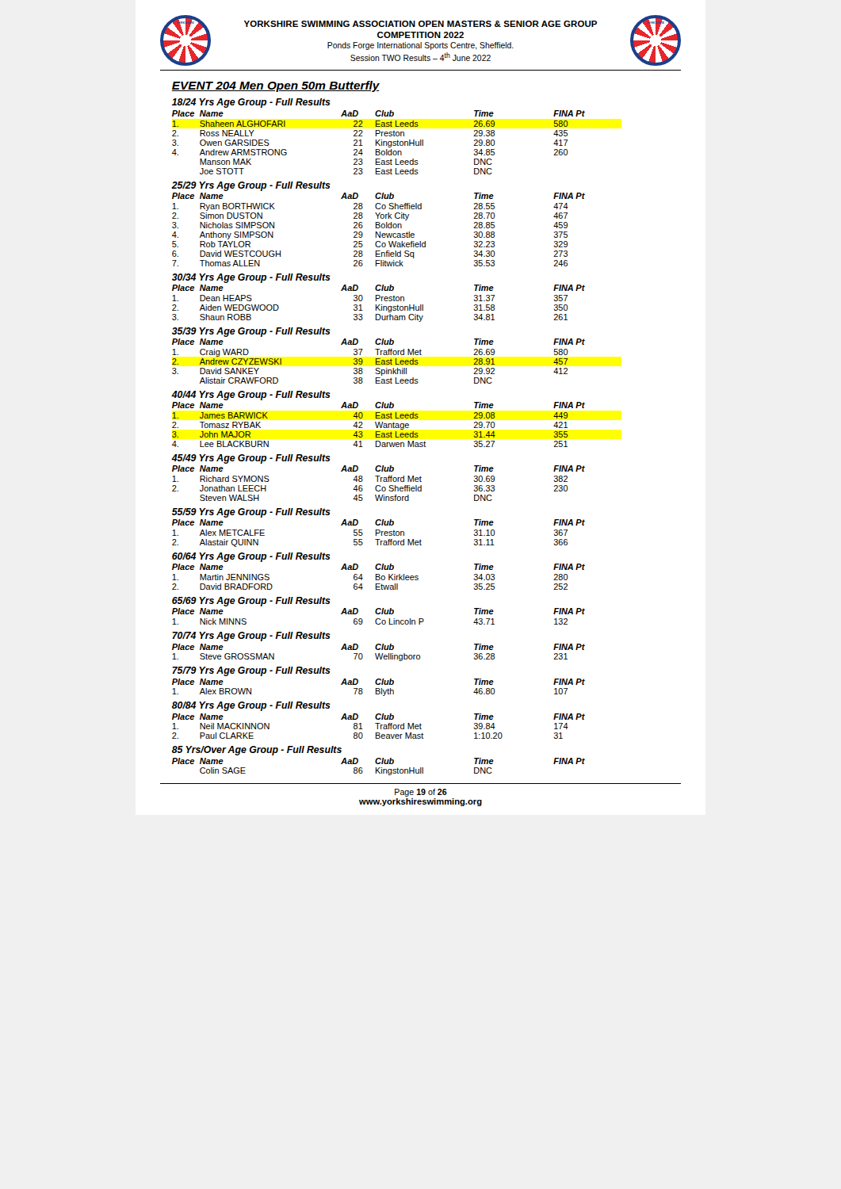YORKSHIRE SWIMMING ASSOCIATION OPEN MASTERS & SENIOR AGE GROUP COMPETITION 2022
Ponds Forge International Sports Centre, Sheffield.
Session TWO Results – 4th June 2022
EVENT 204 Men Open 50m Butterfly
18/24 Yrs Age Group - Full Results
| Place | Name | AaD | Club | Time | FINA Pt |
| --- | --- | --- | --- | --- | --- |
| 1. | Shaheen ALGHOFARI | 22 | East Leeds | 26.69 | 580 |
| 2. | Ross NEALLY | 22 | Preston | 29.38 | 435 |
| 3. | Owen GARSIDES | 21 | KingstonHull | 29.80 | 417 |
| 4. | Andrew ARMSTRONG | 24 | Boldon | 34.85 | 260 |
| | Manson MAK | 23 | East Leeds | DNC | |
| | Joe STOTT | 23 | East Leeds | DNC | |
25/29 Yrs Age Group - Full Results
| Place | Name | AaD | Club | Time | FINA Pt |
| --- | --- | --- | --- | --- | --- |
| 1. | Ryan BORTHWICK | 28 | Co Sheffield | 28.55 | 474 |
| 2. | Simon DUSTON | 28 | York City | 28.70 | 467 |
| 3. | Nicholas SIMPSON | 26 | Boldon | 28.85 | 459 |
| 4. | Anthony SIMPSON | 29 | Newcastle | 30.88 | 375 |
| 5. | Rob TAYLOR | 25 | Co Wakefield | 32.23 | 329 |
| 6. | David WESTCOUGH | 28 | Enfield Sq | 34.30 | 273 |
| 7. | Thomas ALLEN | 26 | Flitwick | 35.53 | 246 |
30/34 Yrs Age Group - Full Results
| Place | Name | AaD | Club | Time | FINA Pt |
| --- | --- | --- | --- | --- | --- |
| 1. | Dean HEAPS | 30 | Preston | 31.37 | 357 |
| 2. | Aiden WEDGWOOD | 31 | KingstonHull | 31.58 | 350 |
| 3. | Shaun ROBB | 33 | Durham City | 34.81 | 261 |
35/39 Yrs Age Group - Full Results
| Place | Name | AaD | Club | Time | FINA Pt |
| --- | --- | --- | --- | --- | --- |
| 1. | Craig WARD | 37 | Trafford Met | 26.69 | 580 |
| 2. | Andrew CZYZEWSKI | 39 | East Leeds | 28.91 | 457 |
| 3. | David SANKEY | 38 | Spinkhill | 29.92 | 412 |
| | Alistair CRAWFORD | 38 | East Leeds | DNC | |
40/44 Yrs Age Group - Full Results
| Place | Name | AaD | Club | Time | FINA Pt |
| --- | --- | --- | --- | --- | --- |
| 1. | James BARWICK | 40 | East Leeds | 29.08 | 449 |
| 2. | Tomasz RYBAK | 42 | Wantage | 29.70 | 421 |
| 3. | John MAJOR | 43 | East Leeds | 31.44 | 355 |
| 4. | Lee BLACKBURN | 41 | Darwen Mast | 35.27 | 251 |
45/49 Yrs Age Group - Full Results
| Place | Name | AaD | Club | Time | FINA Pt |
| --- | --- | --- | --- | --- | --- |
| 1. | Richard SYMONS | 48 | Trafford Met | 30.69 | 382 |
| 2. | Jonathan LEECH | 46 | Co Sheffield | 36.33 | 230 |
| | Steven WALSH | 45 | Winsford | DNC | |
55/59 Yrs Age Group - Full Results
| Place | Name | AaD | Club | Time | FINA Pt |
| --- | --- | --- | --- | --- | --- |
| 1. | Alex METCALFE | 55 | Preston | 31.10 | 367 |
| 2. | Alastair QUINN | 55 | Trafford Met | 31.11 | 366 |
60/64 Yrs Age Group - Full Results
| Place | Name | AaD | Club | Time | FINA Pt |
| --- | --- | --- | --- | --- | --- |
| 1. | Martin JENNINGS | 64 | Bo Kirklees | 34.03 | 280 |
| 2. | David BRADFORD | 64 | Etwall | 35.25 | 252 |
65/69 Yrs Age Group - Full Results
| Place | Name | AaD | Club | Time | FINA Pt |
| --- | --- | --- | --- | --- | --- |
| 1. | Nick MINNS | 69 | Co Lincoln P | 43.71 | 132 |
70/74 Yrs Age Group - Full Results
| Place | Name | AaD | Club | Time | FINA Pt |
| --- | --- | --- | --- | --- | --- |
| 1. | Steve GROSSMAN | 70 | Wellingboro | 36.28 | 231 |
75/79 Yrs Age Group - Full Results
| Place | Name | AaD | Club | Time | FINA Pt |
| --- | --- | --- | --- | --- | --- |
| 1. | Alex BROWN | 78 | Blyth | 46.80 | 107 |
80/84 Yrs Age Group - Full Results
| Place | Name | AaD | Club | Time | FINA Pt |
| --- | --- | --- | --- | --- | --- |
| 1. | Neil MACKINNON | 81 | Trafford Met | 39.84 | 174 |
| 2. | Paul CLARKE | 80 | Beaver Mast | 1:10.20 | 31 |
85 Yrs/Over Age Group - Full Results
| Place | Name | AaD | Club | Time | FINA Pt |
| --- | --- | --- | --- | --- | --- |
| | Colin SAGE | 86 | KingstonHull | DNC | |
Page 19 of 26
www.yorkshireswimming.org